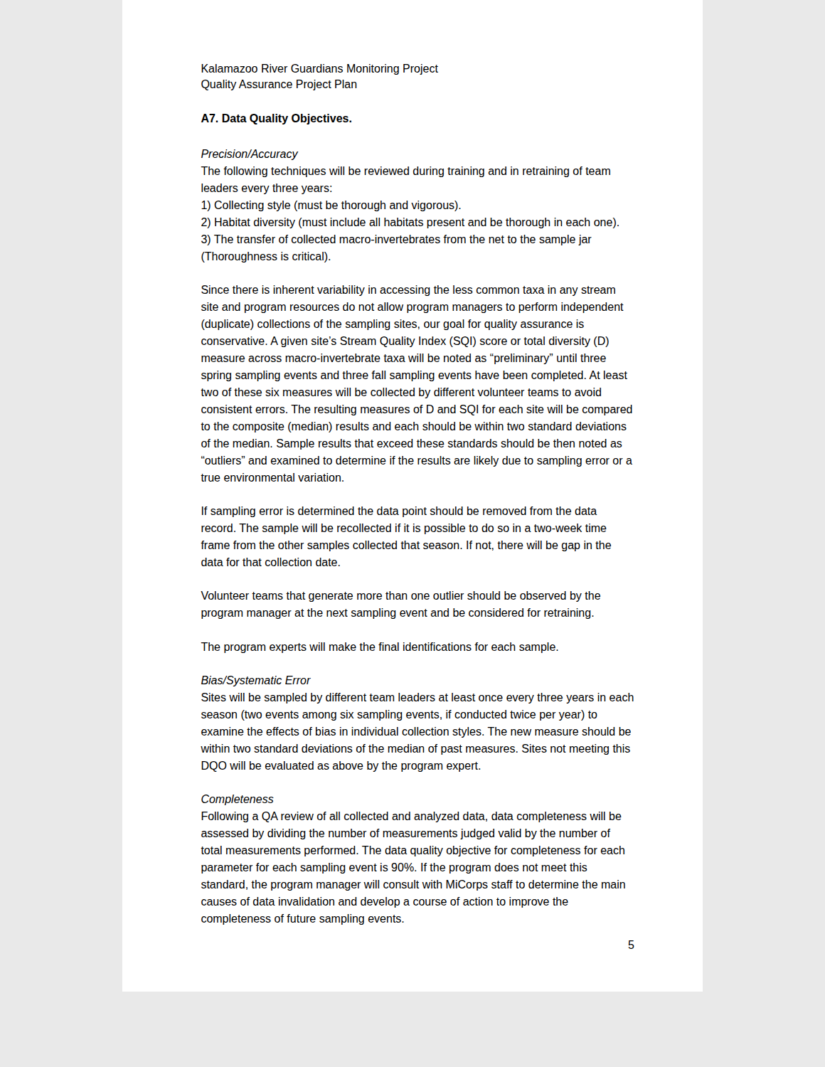Kalamazoo River Guardians Monitoring Project
Quality Assurance Project Plan
A7. Data Quality Objectives.
Precision/Accuracy
The following techniques will be reviewed during training and in retraining of team leaders every three years:
1) Collecting style (must be thorough and vigorous).
2) Habitat diversity (must include all habitats present and be thorough in each one).
3) The transfer of collected macro-invertebrates from the net to the sample jar (Thoroughness is critical).
Since there is inherent variability in accessing the less common taxa in any stream site and program resources do not allow program managers to perform independent (duplicate) collections of the sampling sites, our goal for quality assurance is conservative. A given site’s Stream Quality Index (SQI) score or total diversity (D) measure across macro-invertebrate taxa will be noted as “preliminary” until three spring sampling events and three fall sampling events have been completed. At least two of these six measures will be collected by different volunteer teams to avoid consistent errors. The resulting measures of D and SQI for each site will be compared to the composite (median) results and each should be within two standard deviations of the median. Sample results that exceed these standards should be then noted as “outliers” and examined to determine if the results are likely due to sampling error or a true environmental variation.
If sampling error is determined the data point should be removed from the data record. The sample will be recollected if it is possible to do so in a two-week time frame from the other samples collected that season. If not, there will be gap in the data for that collection date.
Volunteer teams that generate more than one outlier should be observed by the program manager at the next sampling event and be considered for retraining.
The program experts will make the final identifications for each sample.
Bias/Systematic Error
Sites will be sampled by different team leaders at least once every three years in each season (two events among six sampling events, if conducted twice per year) to examine the effects of bias in individual collection styles. The new measure should be within two standard deviations of the median of past measures. Sites not meeting this DQO will be evaluated as above by the program expert.
Completeness
Following a QA review of all collected and analyzed data, data completeness will be assessed by dividing the number of measurements judged valid by the number of total measurements performed. The data quality objective for completeness for each parameter for each sampling event is 90%. If the program does not meet this standard, the program manager will consult with MiCorps staff to determine the main causes of data invalidation and develop a course of action to improve the completeness of future sampling events.
5